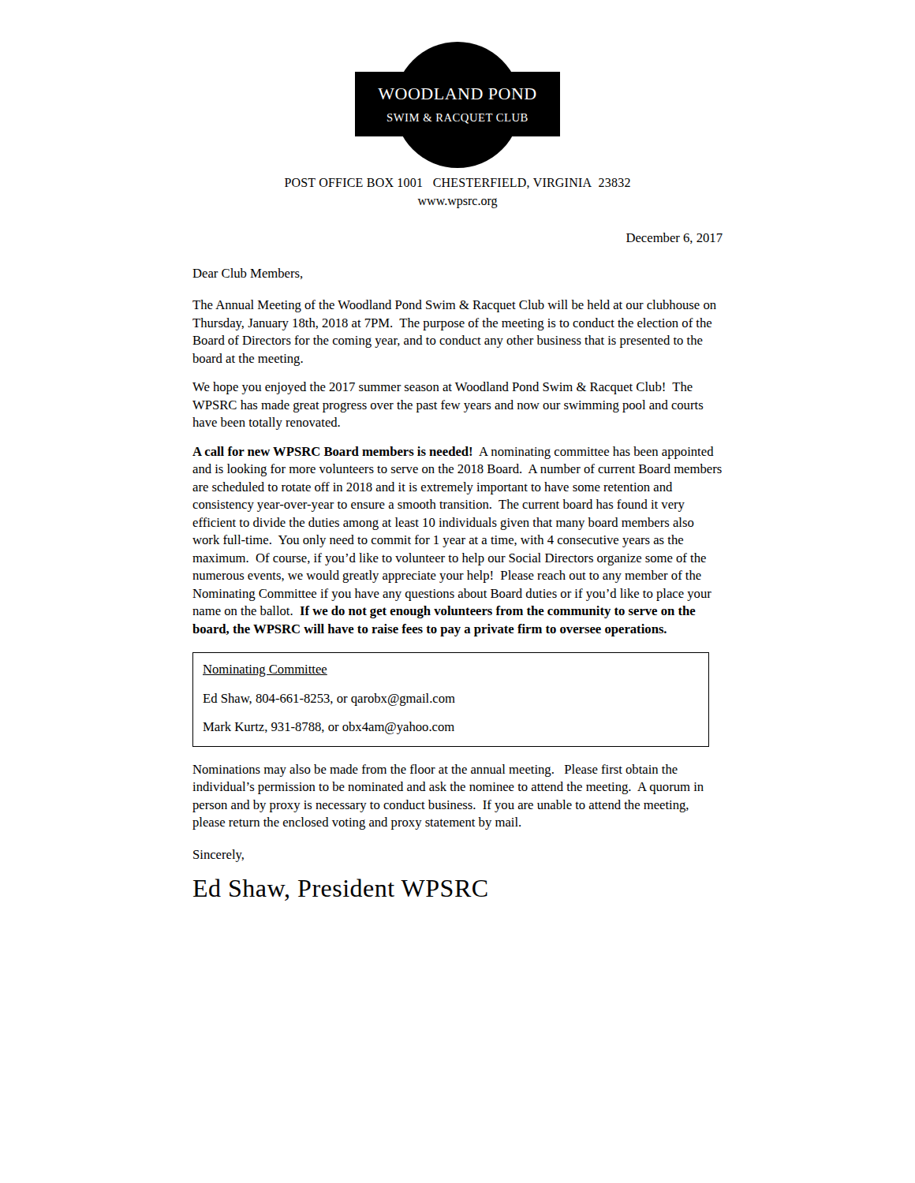WOODLAND POND SWIM & RACQUET CLUB
POST OFFICE BOX 1001 CHESTERFIELD, VIRGINIA 23832
www.wpsrc.org
December 6, 2017
Dear Club Members,
The Annual Meeting of the Woodland Pond Swim & Racquet Club will be held at our clubhouse on Thursday, January 18th, 2018 at 7PM. The purpose of the meeting is to conduct the election of the Board of Directors for the coming year, and to conduct any other business that is presented to the board at the meeting.
We hope you enjoyed the 2017 summer season at Woodland Pond Swim & Racquet Club! The WPSRC has made great progress over the past few years and now our swimming pool and courts have been totally renovated.
A call for new WPSRC Board members is needed! A nominating committee has been appointed and is looking for more volunteers to serve on the 2018 Board. A number of current Board members are scheduled to rotate off in 2018 and it is extremely important to have some retention and consistency year-over-year to ensure a smooth transition. The current board has found it very efficient to divide the duties among at least 10 individuals given that many board members also work full-time. You only need to commit for 1 year at a time, with 4 consecutive years as the maximum. Of course, if you’d like to volunteer to help our Social Directors organize some of the numerous events, we would greatly appreciate your help! Please reach out to any member of the Nominating Committee if you have any questions about Board duties or if you’d like to place your name on the ballot. If we do not get enough volunteers from the community to serve on the board, the WPSRC will have to raise fees to pay a private firm to oversee operations.
Nominating Committee
Ed Shaw, 804-661-8253, or qarobx@gmail.com
Mark Kurtz, 931-8788, or obx4am@yahoo.com
Nominations may also be made from the floor at the annual meeting. Please first obtain the individual’s permission to be nominated and ask the nominee to attend the meeting. A quorum in person and by proxy is necessary to conduct business. If you are unable to attend the meeting, please return the enclosed voting and proxy statement by mail.
Sincerely,
Ed Shaw, President WPSRC